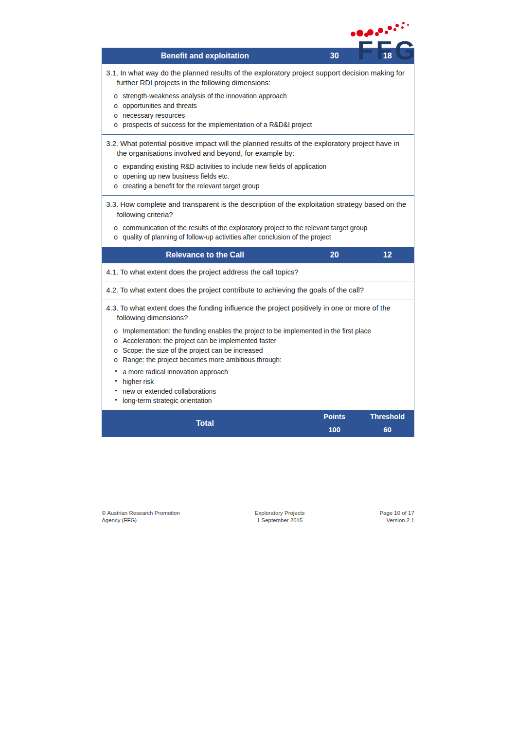FFG
| Benefit and exploitation | 30 | 18 |
| 3.1. In what way do the planned results of the exploratory project support decision making for further RDI projects in the following dimensions: strength-weakness analysis of the innovation approach opportunities and threats necessary resources prospects of success for the implementation of a R&D&I project |
| 3.2. What potential positive impact will the planned results of the exploratory project have in the organisations involved and beyond, for example by: expanding existing R&D activities to include new fields of application opening up new business fields etc. creating a benefit for the relevant target group |
| 3.3. How complete and transparent is the description of the exploitation strategy based on the following criteria? communication of the results of the exploratory project to the relevant target group quality of planning of follow-up activities after conclusion of the project |
| Relevance to the Call | 20 | 12 |
| 4.1. To what extent does the project address the call topics? |
| 4.2. To what extent does the project contribute to achieving the goals of the call? |
| 4.3. To what extent does the funding influence the project positively in one or more of the following dimensions? Implementation: the funding enables the project to be implemented in the first place Acceleration: the project can be implemented faster Scope: the size of the project can be increased Range: the project becomes more ambitious through: a more radical innovation approach higher risk new or extended collaborations long-term strategic orientation |
| Total | Points | Threshold |
| 100 | 60 |
© Austrian Research Promotion
Agency (FFG)
Exploratory Projects
1 September 2015
Page 10 of 17
Version 2.1